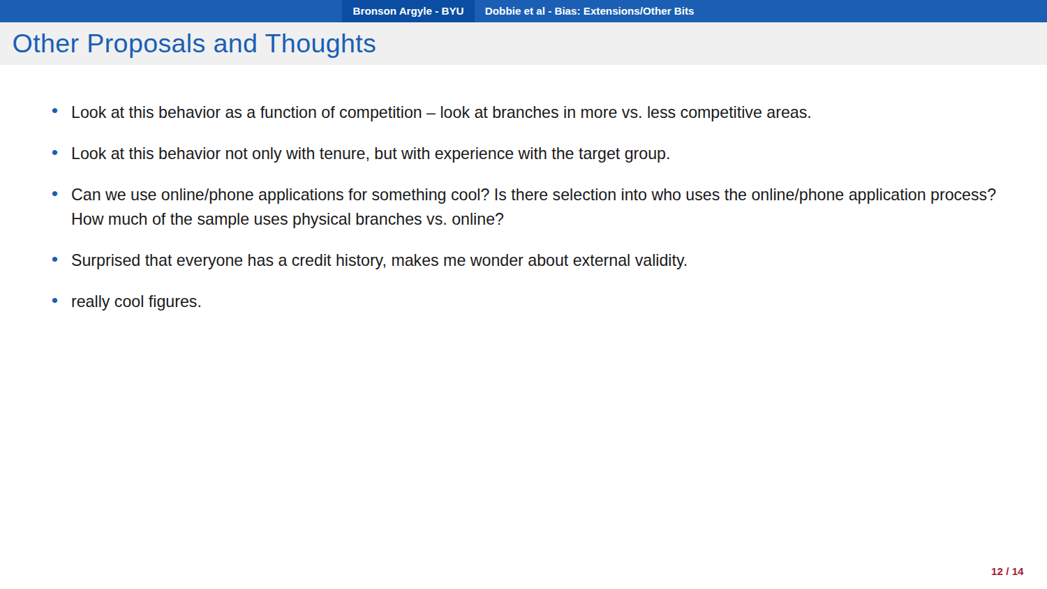Bronson Argyle - BYU
Dobbie et al - Bias: Extensions/Other Bits
Other Proposals and Thoughts
Look at this behavior as a function of competition – look at branches in more vs. less competitive areas.
Look at this behavior not only with tenure, but with experience with the target group.
Can we use online/phone applications for something cool? Is there selection into who uses the online/phone application process? How much of the sample uses physical branches vs. online?
Surprised that everyone has a credit history, makes me wonder about external validity.
really cool figures.
12 / 14